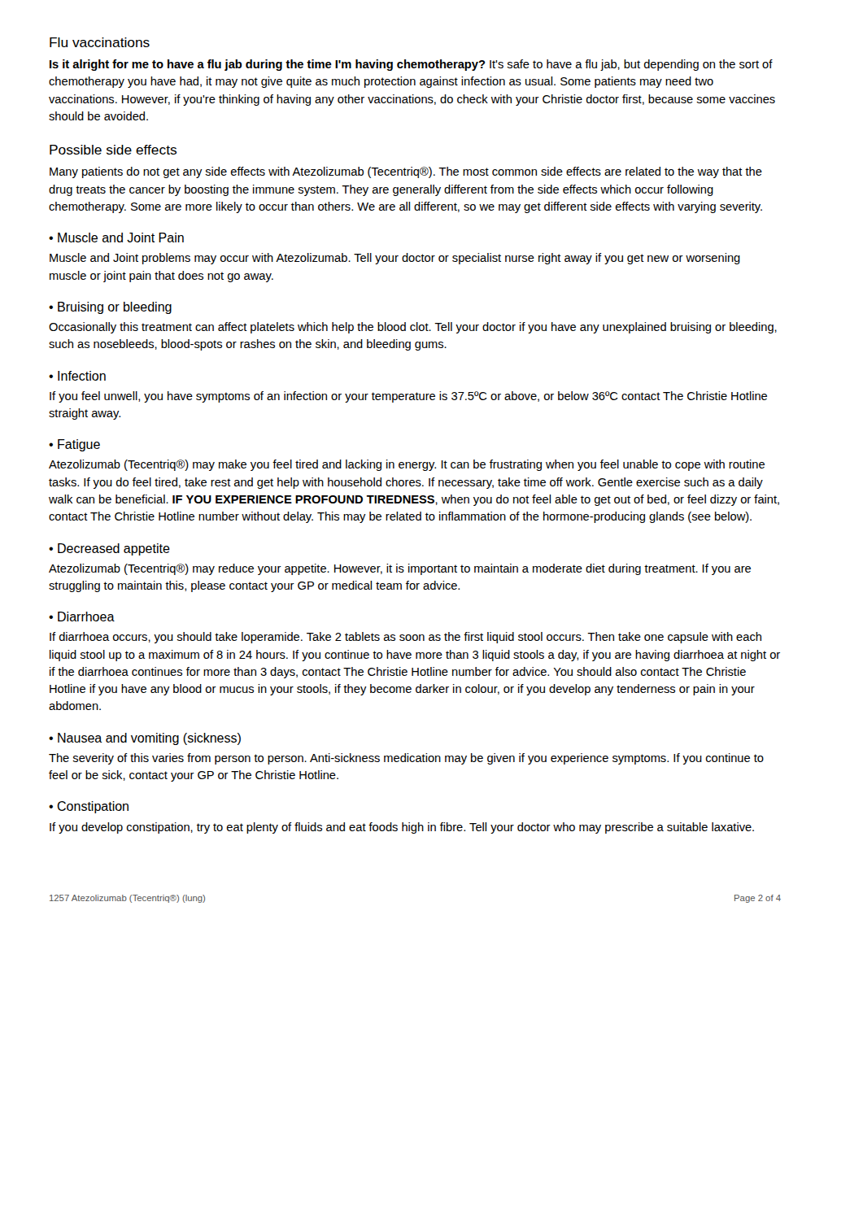Flu vaccinations
Is it alright for me to have a flu jab during the time I'm having chemotherapy? It's safe to have a flu jab, but depending on the sort of chemotherapy you have had, it may not give quite as much protection against infection as usual. Some patients may need two vaccinations. However, if you're thinking of having any other vaccinations, do check with your Christie doctor first, because some vaccines should be avoided.
Possible side effects
Many patients do not get any side effects with Atezolizumab (Tecentriq®). The most common side effects are related to the way that the drug treats the cancer by boosting the immune system. They are generally different from the side effects which occur following chemotherapy. Some are more likely to occur than others. We are all different, so we may get different side effects with varying severity.
• Muscle and Joint Pain
Muscle and Joint problems may occur with Atezolizumab. Tell your doctor or specialist nurse right away if you get new or worsening muscle or joint pain that does not go away.
• Bruising or bleeding
Occasionally this treatment can affect platelets which help the blood clot. Tell your doctor if you have any unexplained bruising or bleeding, such as nosebleeds, blood-spots or rashes on the skin, and bleeding gums.
• Infection
If you feel unwell, you have symptoms of an infection or your temperature is 37.5ºC or above, or below 36ºC contact The Christie Hotline straight away.
• Fatigue
Atezolizumab (Tecentriq®) may make you feel tired and lacking in energy. It can be frustrating when you feel unable to cope with routine tasks. If you do feel tired, take rest and get help with household chores. If necessary, take time off work. Gentle exercise such as a daily walk can be beneficial. IF YOU EXPERIENCE PROFOUND TIREDNESS, when you do not feel able to get out of bed, or feel dizzy or faint, contact The Christie Hotline number without delay. This may be related to inflammation of the hormone-producing glands (see below).
• Decreased appetite
Atezolizumab (Tecentriq®) may reduce your appetite. However, it is important to maintain a moderate diet during treatment. If you are struggling to maintain this, please contact your GP or medical team for advice.
• Diarrhoea
If diarrhoea occurs, you should take loperamide. Take 2 tablets as soon as the first liquid stool occurs. Then take one capsule with each liquid stool up to a maximum of 8 in 24 hours. If you continue to have more than 3 liquid stools a day, if you are having diarrhoea at night or if the diarrhoea continues for more than 3 days, contact The Christie Hotline number for advice. You should also contact The Christie Hotline if you have any blood or mucus in your stools, if they become darker in colour, or if you develop any tenderness or pain in your abdomen.
• Nausea and vomiting (sickness)
The severity of this varies from person to person. Anti-sickness medication may be given if you experience symptoms. If you continue to feel or be sick, contact your GP or The Christie Hotline.
• Constipation
If you develop constipation, try to eat plenty of fluids and eat foods high in fibre. Tell your doctor who may prescribe a suitable laxative.
1257 Atezolizumab (Tecentriq®) (lung) Page 2 of 4